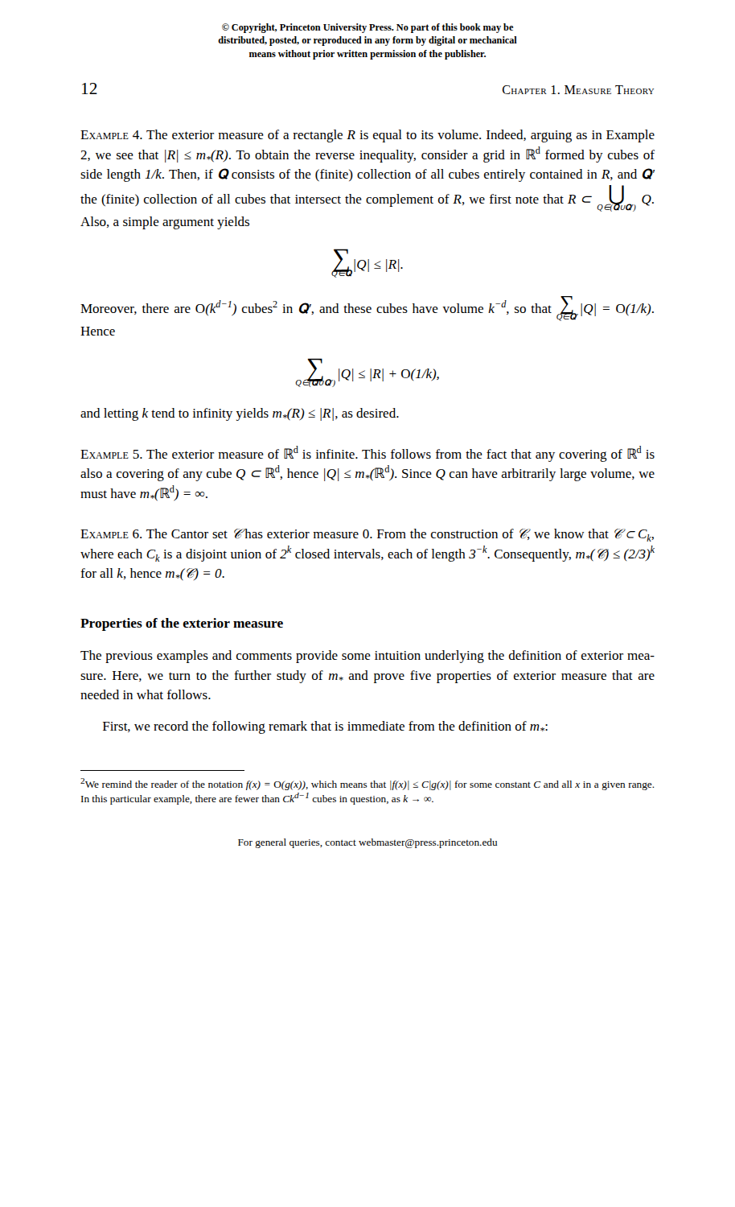© Copyright, Princeton University Press. No part of this book may be distributed, posted, or reproduced in any form by digital or mechanical means without prior written permission of the publisher.
12 Chapter 1. Measure Theory
Example 4. The exterior measure of a rectangle R is equal to its volume. Indeed, arguing as in Example 2, we see that |R| ≤ m*(R). To obtain the reverse inequality, consider a grid in ℝd formed by cubes of side length 1/k. Then, if 𝐐 consists of the (finite) collection of all cubes entirely contained in R, and 𝐐′ the (finite) collection of all cubes that intersect the complement of R, we first note that R ⊂ ⋃Q∈(𝐐∪𝐐′) Q. Also, a simple argument yields
∑Q∈𝐐|Q| ≤ |R|.
Moreover, there are O(kd−1) cubes2 in 𝐐′, and these cubes have volume k−d, so that ∑Q∈𝐐′|Q| = O(1/k). Hence
∑Q∈(𝐐∪𝐐′)|Q| ≤ |R| + O(1/k),
and letting k tend to infinity yields m*(R) ≤ |R|, as desired.
Example 5. The exterior measure of ℝd is infinite. This follows from the fact that any covering of ℝd is also a covering of any cube Q ⊂ ℝd, hence |Q| ≤ m*(ℝd). Since Q can have arbitrarily large volume, we must have m*(ℝd) = ∞.
Example 6. The Cantor set 𝒞 has exterior measure 0. From the construction of 𝒞, we know that 𝒞 ⊂ Ck, where each Ck is a disjoint union of 2k closed intervals, each of length 3−k. Consequently, m*(𝒞) ≤ (2/3)k for all k, hence m*(𝒞) = 0.
Properties of the exterior measure
The previous examples and comments provide some intuition underlying the definition of exterior measure. Here, we turn to the further study of m* and prove five properties of exterior measure that are needed in what follows.
First, we record the following remark that is immediate from the definition of m*:
2We remind the reader of the notation f(x) = O(g(x)), which means that |f(x)| ≤ C|g(x)| for some constant C and all x in a given range. In this particular example, there are fewer than Ckd−1 cubes in question, as k → ∞.
For general queries, contact webmaster@press.princeton.edu